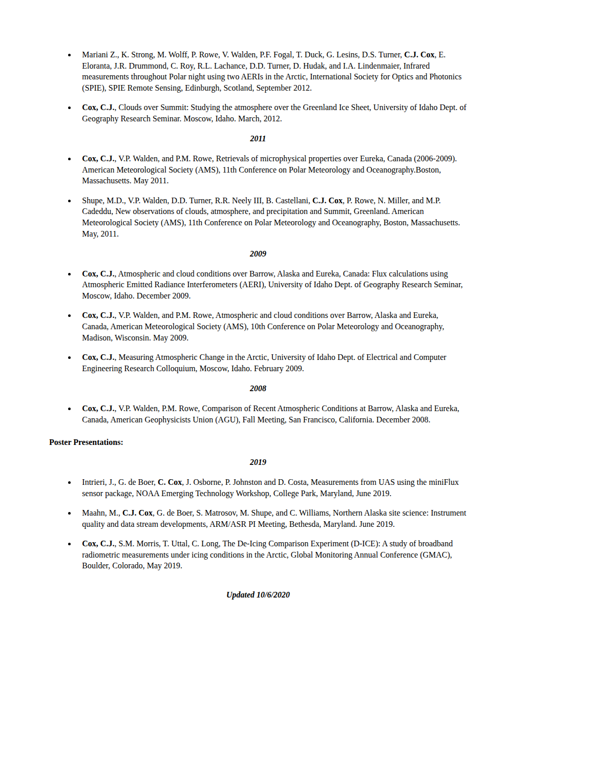Mariani Z., K. Strong, M. Wolff, P. Rowe, V. Walden, P.F. Fogal, T. Duck, G. Lesins, D.S. Turner, C.J. Cox, E. Eloranta, J.R. Drummond, C. Roy, R.L. Lachance, D.D. Turner, D. Hudak, and I.A. Lindenmaier, Infrared measurements throughout Polar night using two AERIs in the Arctic, International Society for Optics and Photonics (SPIE), SPIE Remote Sensing, Edinburgh, Scotland, September 2012.
Cox, C.J., Clouds over Summit: Studying the atmosphere over the Greenland Ice Sheet, University of Idaho Dept. of Geography Research Seminar. Moscow, Idaho. March, 2012.
2011
Cox, C.J., V.P. Walden, and P.M. Rowe, Retrievals of microphysical properties over Eureka, Canada (2006-2009). American Meteorological Society (AMS), 11th Conference on Polar Meteorology and Oceanography.Boston, Massachusetts. May 2011.
Shupe, M.D., V.P. Walden, D.D. Turner, R.R. Neely III, B. Castellani, C.J. Cox, P. Rowe, N. Miller, and M.P. Cadeddu, New observations of clouds, atmosphere, and precipitation and Summit, Greenland. American Meteorological Society (AMS), 11th Conference on Polar Meteorology and Oceanography, Boston, Massachusetts. May, 2011.
2009
Cox, C.J., Atmospheric and cloud conditions over Barrow, Alaska and Eureka, Canada: Flux calculations using Atmospheric Emitted Radiance Interferometers (AERI), University of Idaho Dept. of Geography Research Seminar, Moscow, Idaho. December 2009.
Cox, C.J., V.P. Walden, and P.M. Rowe, Atmospheric and cloud conditions over Barrow, Alaska and Eureka, Canada, American Meteorological Society (AMS), 10th Conference on Polar Meteorology and Oceanography, Madison, Wisconsin. May 2009.
Cox, C.J., Measuring Atmospheric Change in the Arctic, University of Idaho Dept. of Electrical and Computer Engineering Research Colloquium, Moscow, Idaho. February 2009.
2008
Cox, C.J., V.P. Walden, P.M. Rowe, Comparison of Recent Atmospheric Conditions at Barrow, Alaska and Eureka, Canada, American Geophysicists Union (AGU), Fall Meeting, San Francisco, California. December 2008.
Poster Presentations:
2019
Intrieri, J., G. de Boer, C. Cox, J. Osborne, P. Johnston and D. Costa, Measurements from UAS using the miniFlux sensor package, NOAA Emerging Technology Workshop, College Park, Maryland, June 2019.
Maahn, M., C.J. Cox, G. de Boer, S. Matrosov, M. Shupe, and C. Williams, Northern Alaska site science: Instrument quality and data stream developments, ARM/ASR PI Meeting, Bethesda, Maryland. June 2019.
Cox, C.J., S.M. Morris, T. Uttal, C. Long, The De-Icing Comparison Experiment (D-ICE): A study of broadband radiometric measurements under icing conditions in the Arctic, Global Monitoring Annual Conference (GMAC), Boulder, Colorado, May 2019.
Updated 10/6/2020